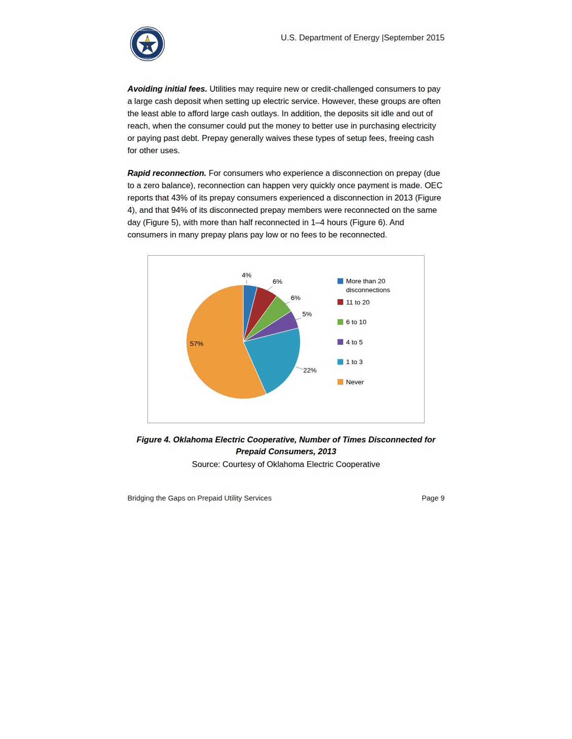DEPARTMENT OF ENERGY UNITED STATES OF AMERICA
U.S. Department of Energy |September 2015
Avoiding initial fees. Utilities may require new or credit-challenged consumers to pay a large cash deposit when setting up electric service. However, these groups are often the least able to afford large cash outlays. In addition, the deposits sit idle and out of reach, when the consumer could put the money to better use in purchasing electricity or paying past debt. Prepay generally waives these types of setup fees, freeing cash for other uses.
Rapid reconnection. For consumers who experience a disconnection on prepay (due to a zero balance), reconnection can happen very quickly once payment is made. OEC reports that 43% of its prepay consumers experienced a disconnection in 2013 (Figure 4), and that 94% of its disconnected prepay members were reconnected on the same day (Figure 5), with more than half reconnected in 1–4 hours (Figure 6). And consumers in many prepay plans pay low or no fees to be reconnected.
4% 6% 6% 5% 22% 57% More than 20 disconnections 11 to 20 6 to 10 4 to 5 1 to 3 Never
Figure 4. Oklahoma Electric Cooperative, Number of Times Disconnected for
Prepaid Consumers, 2013 Source: Courtesy of Oklahoma Electric Cooperative
Bridging the Gaps on Prepaid Utility Services Page 9